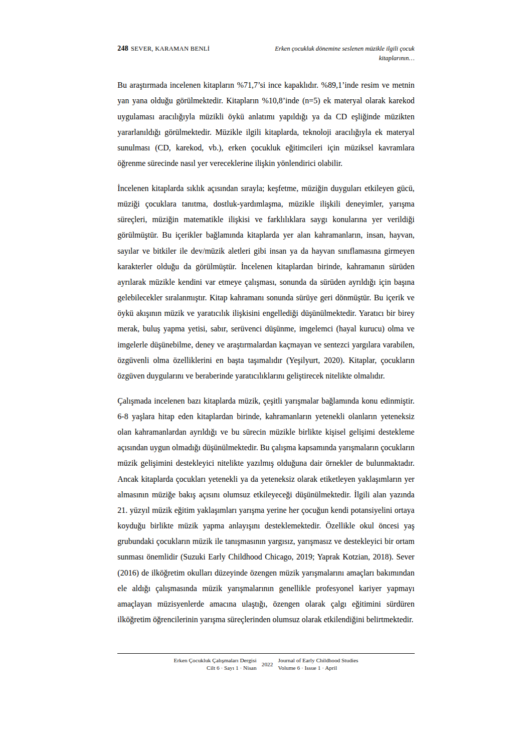248 SEVER, KARAMAN BENLİ
Erken çocukluk dönemine seslenen müzikle ilgili çocuk kitaplarının…
Bu araştırmada incelenen kitapların %71,7’si ince kapaklıdır. %89,1’inde resim ve metnin yan yana olduğu görülmektedir. Kitapların %10,8’inde (n=5) ek materyal olarak karekod uygulaması aracılığıyla müzikli öykü anlatımı yapıldığı ya da CD eşliğinde müzikten yararlanıldığı görülmektedir. Müzikle ilgili kitaplarda, teknoloji aracılığıyla ek materyal sunulması (CD, karekod, vb.), erken çocukluk eğitimcileri için müziksel kavramlara öğrenme sürecinde nasıl yer vereceklerine ilişkin yönlendirici olabilir.
İncelenen kitaplarda sıklık açısından sırayla; keşfetme, müziğin duyguları etkileyen gücü, müziği çocuklara tanıtma, dostluk-yardımlaşma, müzikle ilişkili deneyimler, yarışma süreçleri, müziğin matematikle ilişkisi ve farklılıklara saygı konularına yer verildiği görülmüştür. Bu içerikler bağlamında kitaplarda yer alan kahramanların, insan, hayvan, sayılar ve bitkiler ile dev/müzik aletleri gibi insan ya da hayvan sınıflamasına girmeyen karakterler olduğu da görülmüştür. İncelenen kitaplardan birinde, kahramanın sürüden ayrılarak müzikle kendini var etmeye çalışması, sonunda da sürüden ayrıldığı için başına gelebilecekler sıralanmıştır. Kitap kahramanı sonunda sürüye geri dönmüştür. Bu içerik ve öykü akışının müzik ve yaratıcılık ilişkisini engellediği düşünülmektedir. Yaratıcı bir birey merak, buluş yapma yetisi, sabır, serüvenci düşünme, imgelemci (hayal kurucu) olma ve imgelerle düşünebilme, deney ve araştırmalardan kaçmayan ve sentezci yargılara varabilen, özgüvenli olma özelliklerini en başta taşımalıdır (Yeşilyurt, 2020). Kitaplar, çocukların özgüven duygularını ve beraberinde yaratıcılıklarını geliştirecek nitelikte olmalıdır.
Çalışmada incelenen bazı kitaplarda müzik, çeşitli yarışmalar bağlamında konu edinmiştir. 6-8 yaşlara hitap eden kitaplardan birinde, kahramanların yetenekli olanların yeteneksiz olan kahramanlardan ayrıldığı ve bu sürecin müzikle birlikte kişisel gelişimi destekleme açısından uygun olmadığı düşünülmektedir. Bu çalışma kapsamında yarışmaların çocukların müzik gelişimini destekleyici nitelikte yazılmış olduğuna dair örnekler de bulunmaktadır. Ancak kitaplarda çocukları yetenekli ya da yeteneksiz olarak etiketleyen yaklaşımların yer almasının müziğe bakış açısını olumsuz etkileyeceği düşünülmektedir. İlgili alan yazında 21. yüzyıl müzik eğitim yaklaşımları yarışma yerine her çocuğun kendi potansiyelini ortaya koyduğu birlikte müzik yapma anlayışını desteklemektedir. Özellikle okul öncesi yaş grubundaki çocukların müzik ile tanışmasının yargısız, yarışmasız ve destekleyici bir ortam sunması önemlidir (Suzuki Early Childhood Chicago, 2019; Yaprak Kotzian, 2018). Sever (2016) de ilköğretim okulları düzeyinde özengen müzik yarışmalarını amaçları bakımından ele aldığı çalışmasında müzik yarışmalarının genellikle profesyonel kariyer yapmayı amaçlayan müzisyenlerde amacına ulaştığı, özengen olarak çalgı eğitimini sürdüren ilköğretim öğrencilerinin yarışma süreçlerinden olumsuz olarak etkilendiğini belirtmektedir.
Erken Çocukluk Çalışmaları Dergisi Cilt 6 · Sayı 1 · Nisan
2022
Journal of Early Childhood Studies Volume 6 · Issue 1 · April